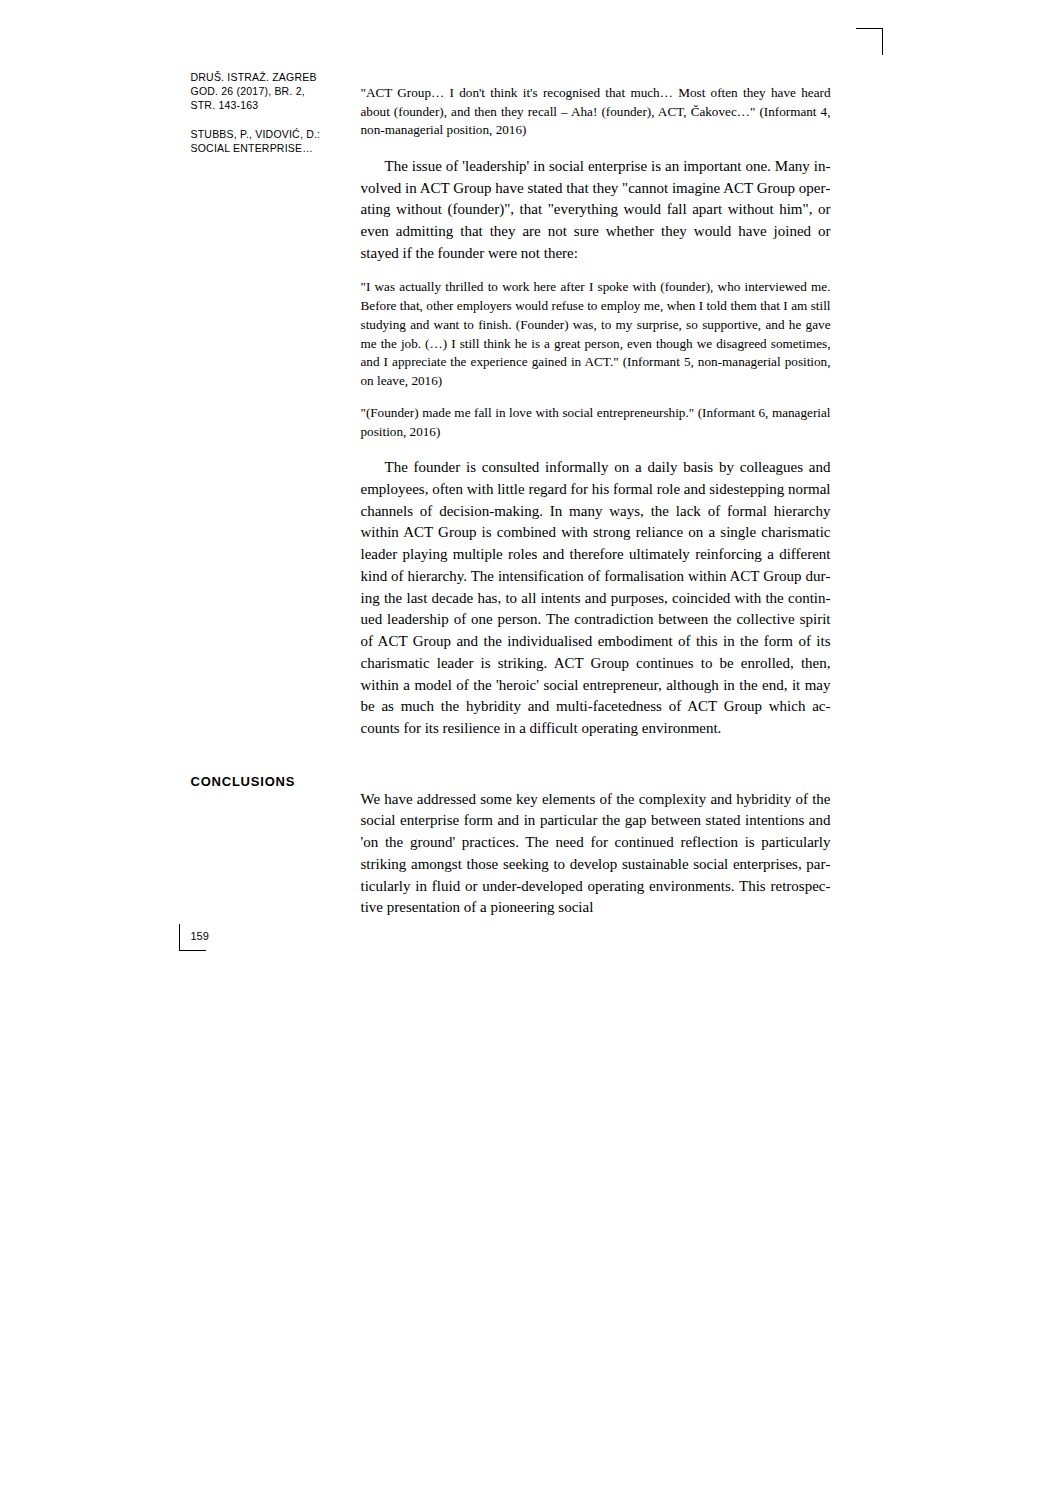DRUŠ. ISTRAŽ. ZAGREB
GOD. 26 (2017), BR. 2,
STR. 143-163
STUBBS, P., VIDOVIĆ, D.:
SOCIAL ENTERPRISE…
"ACT Group… I don't think it's recognised that much… Most often they have heard about (founder), and then they recall – Aha! (founder), ACT, Čakovec…" (Informant 4, non-managerial position, 2016)
The issue of 'leadership' in social enterprise is an important one. Many involved in ACT Group have stated that they "cannot imagine ACT Group operating without (founder)", that "everything would fall apart without him", or even admitting that they are not sure whether they would have joined or stayed if the founder were not there:
"I was actually thrilled to work here after I spoke with (founder), who interviewed me. Before that, other employers would refuse to employ me, when I told them that I am still studying and want to finish. (Founder) was, to my surprise, so supportive, and he gave me the job. (…) I still think he is a great person, even though we disagreed sometimes, and I appreciate the experience gained in ACT." (Informant 5, non-managerial position, on leave, 2016)
"(Founder) made me fall in love with social entrepreneurship." (Informant 6, managerial position, 2016)
The founder is consulted informally on a daily basis by colleagues and employees, often with little regard for his formal role and sidestepping normal channels of decision-making. In many ways, the lack of formal hierarchy within ACT Group is combined with strong reliance on a single charismatic leader playing multiple roles and therefore ultimately reinforcing a different kind of hierarchy. The intensification of formalisation within ACT Group during the last decade has, to all intents and purposes, coincided with the continued leadership of one person. The contradiction between the collective spirit of ACT Group and the individualised embodiment of this in the form of its charismatic leader is striking. ACT Group continues to be enrolled, then, within a model of the 'heroic' social entrepreneur, although in the end, it may be as much the hybridity and multi-facetedness of ACT Group which accounts for its resilience in a difficult operating environment.
Conclusions
We have addressed some key elements of the complexity and hybridity of the social enterprise form and in particular the gap between stated intentions and 'on the ground' practices. The need for continued reflection is particularly striking amongst those seeking to develop sustainable social enterprises, particularly in fluid or under-developed operating environments. This retrospective presentation of a pioneering social
159